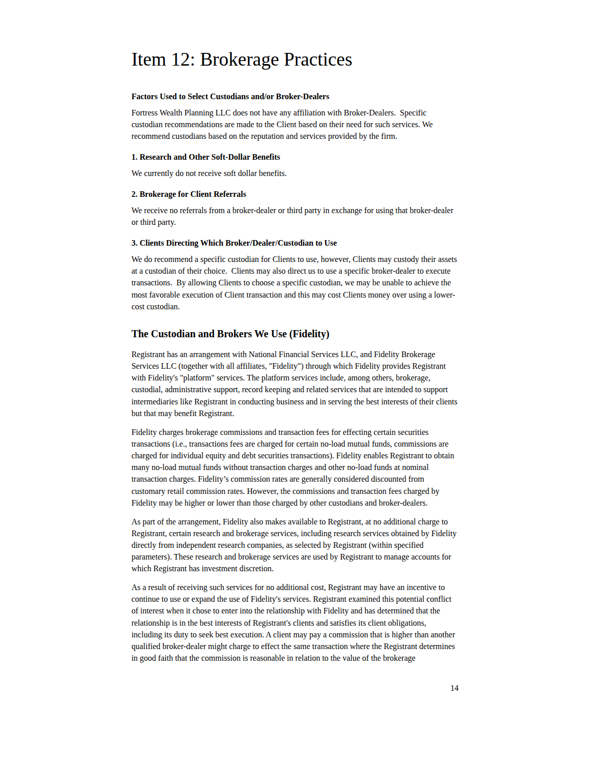Item 12: Brokerage Practices
Factors Used to Select Custodians and/or Broker-Dealers
Fortress Wealth Planning LLC does not have any affiliation with Broker-Dealers. Specific custodian recommendations are made to the Client based on their need for such services. We recommend custodians based on the reputation and services provided by the firm.
1. Research and Other Soft-Dollar Benefits
We currently do not receive soft dollar benefits.
2. Brokerage for Client Referrals
We receive no referrals from a broker-dealer or third party in exchange for using that broker-dealer or third party.
3. Clients Directing Which Broker/Dealer/Custodian to Use
We do recommend a specific custodian for Clients to use, however, Clients may custody their assets at a custodian of their choice. Clients may also direct us to use a specific broker-dealer to execute transactions. By allowing Clients to choose a specific custodian, we may be unable to achieve the most favorable execution of Client transaction and this may cost Clients money over using a lower-cost custodian.
The Custodian and Brokers We Use (Fidelity)
Registrant has an arrangement with National Financial Services LLC, and Fidelity Brokerage Services LLC (together with all affiliates, "Fidelity") through which Fidelity provides Registrant with Fidelity's "platform" services. The platform services include, among others, brokerage, custodial, administrative support, record keeping and related services that are intended to support intermediaries like Registrant in conducting business and in serving the best interests of their clients but that may benefit Registrant.
Fidelity charges brokerage commissions and transaction fees for effecting certain securities transactions (i.e., transactions fees are charged for certain no-load mutual funds, commissions are charged for individual equity and debt securities transactions). Fidelity enables Registrant to obtain many no-load mutual funds without transaction charges and other no-load funds at nominal transaction charges. Fidelity’s commission rates are generally considered discounted from customary retail commission rates. However, the commissions and transaction fees charged by Fidelity may be higher or lower than those charged by other custodians and broker-dealers.
As part of the arrangement, Fidelity also makes available to Registrant, at no additional charge to Registrant, certain research and brokerage services, including research services obtained by Fidelity directly from independent research companies, as selected by Registrant (within specified parameters). These research and brokerage services are used by Registrant to manage accounts for which Registrant has investment discretion.
As a result of receiving such services for no additional cost, Registrant may have an incentive to continue to use or expand the use of Fidelity's services. Registrant examined this potential conflict of interest when it chose to enter into the relationship with Fidelity and has determined that the relationship is in the best interests of Registrant's clients and satisfies its client obligations, including its duty to seek best execution. A client may pay a commission that is higher than another qualified broker-dealer might charge to effect the same transaction where the Registrant determines in good faith that the commission is reasonable in relation to the value of the brokerage
14